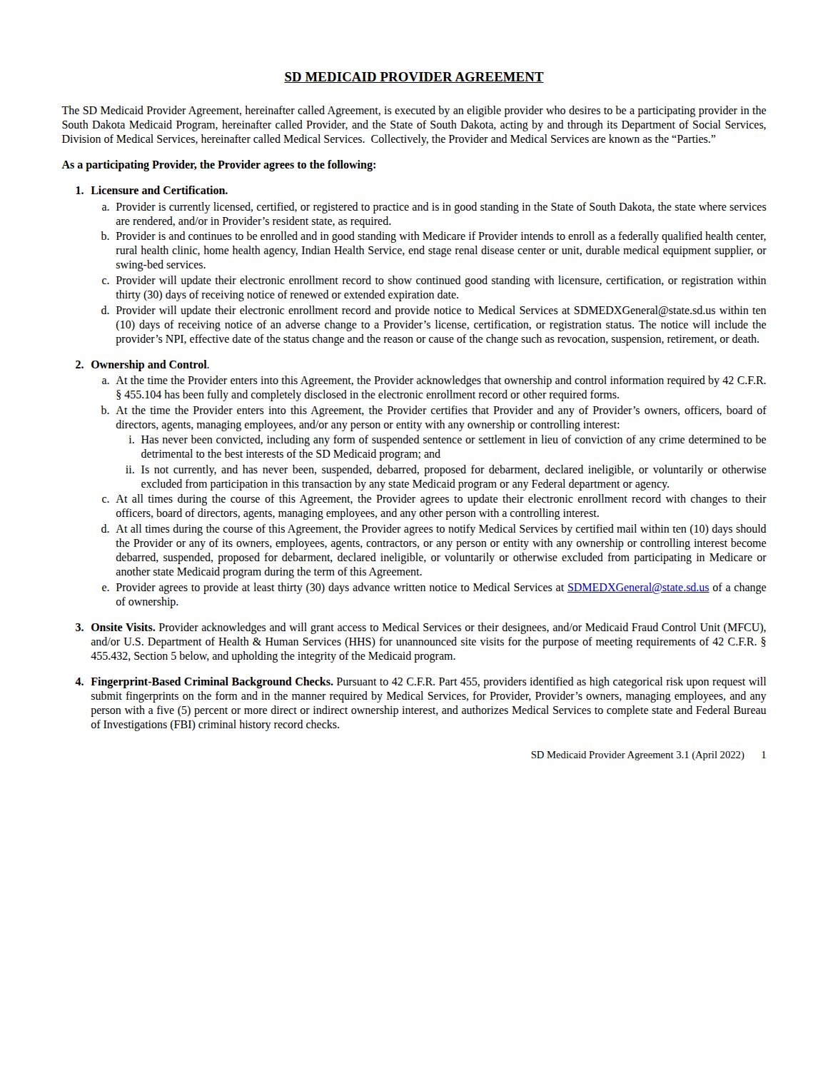SD MEDICAID PROVIDER AGREEMENT
The SD Medicaid Provider Agreement, hereinafter called Agreement, is executed by an eligible provider who desires to be a participating provider in the South Dakota Medicaid Program, hereinafter called Provider, and the State of South Dakota, acting by and through its Department of Social Services, Division of Medical Services, hereinafter called Medical Services. Collectively, the Provider and Medical Services are known as the “Parties.”
As a participating Provider, the Provider agrees to the following:
Licensure and Certification.
Provider is currently licensed, certified, or registered to practice and is in good standing in the State of South Dakota, the state where services are rendered, and/or in Provider’s resident state, as required.
Provider is and continues to be enrolled and in good standing with Medicare if Provider intends to enroll as a federally qualified health center, rural health clinic, home health agency, Indian Health Service, end stage renal disease center or unit, durable medical equipment supplier, or swing-bed services.
Provider will update their electronic enrollment record to show continued good standing with licensure, certification, or registration within thirty (30) days of receiving notice of renewed or extended expiration date.
Provider will update their electronic enrollment record and provide notice to Medical Services at SDMEDXGeneral@state.sd.us within ten (10) days of receiving notice of an adverse change to a Provider’s license, certification, or registration status. The notice will include the provider’s NPI, effective date of the status change and the reason or cause of the change such as revocation, suspension, retirement, or death.
Ownership and Control.
At the time the Provider enters into this Agreement, the Provider acknowledges that ownership and control information required by 42 C.F.R. § 455.104 has been fully and completely disclosed in the electronic enrollment record or other required forms.
At the time the Provider enters into this Agreement, the Provider certifies that Provider and any of Provider’s owners, officers, board of directors, agents, managing employees, and/or any person or entity with any ownership or controlling interest:
Has never been convicted, including any form of suspended sentence or settlement in lieu of conviction of any crime determined to be detrimental to the best interests of the SD Medicaid program; and
Is not currently, and has never been, suspended, debarred, proposed for debarment, declared ineligible, or voluntarily or otherwise excluded from participation in this transaction by any state Medicaid program or any Federal department or agency.
At all times during the course of this Agreement, the Provider agrees to update their electronic enrollment record with changes to their officers, board of directors, agents, managing employees, and any other person with a controlling interest.
At all times during the course of this Agreement, the Provider agrees to notify Medical Services by certified mail within ten (10) days should the Provider or any of its owners, employees, agents, contractors, or any person or entity with any ownership or controlling interest become debarred, suspended, proposed for debarment, declared ineligible, or voluntarily or otherwise excluded from participating in Medicare or another state Medicaid program during the term of this Agreement.
Provider agrees to provide at least thirty (30) days advance written notice to Medical Services at SDMEDXGeneral@state.sd.us of a change of ownership.
Onsite Visits. Provider acknowledges and will grant access to Medical Services or their designees, and/or Medicaid Fraud Control Unit (MFCU), and/or U.S. Department of Health & Human Services (HHS) for unannounced site visits for the purpose of meeting requirements of 42 C.F.R. § 455.432, Section 5 below, and upholding the integrity of the Medicaid program.
Fingerprint-Based Criminal Background Checks. Pursuant to 42 C.F.R. Part 455, providers identified as high categorical risk upon request will submit fingerprints on the form and in the manner required by Medical Services, for Provider, Provider’s owners, managing employees, and any person with a five (5) percent or more direct or indirect ownership interest, and authorizes Medical Services to complete state and Federal Bureau of Investigations (FBI) criminal history record checks.
SD Medicaid Provider Agreement 3.1 (April 2022)1